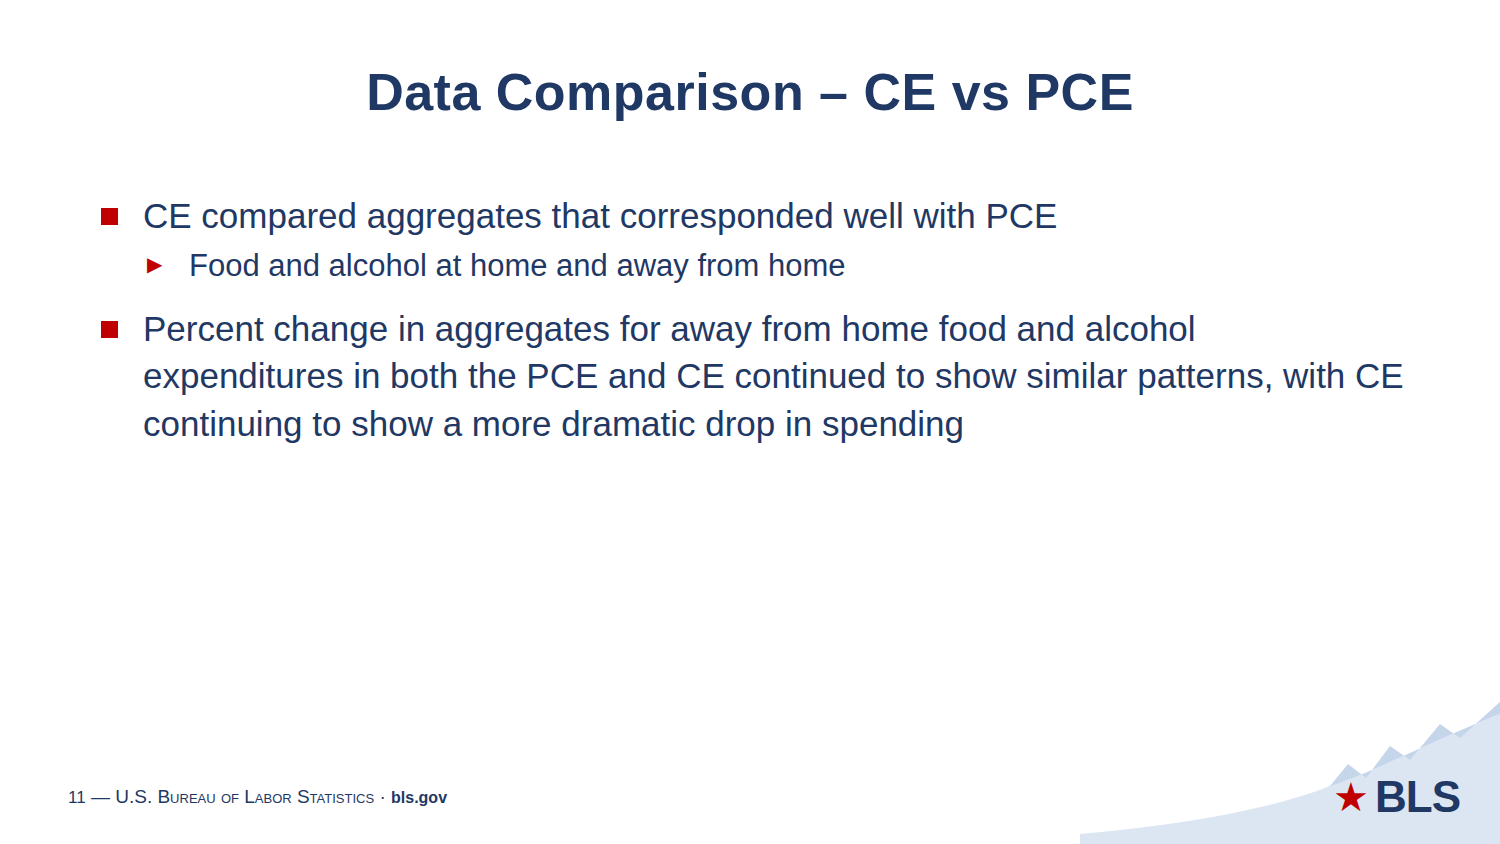Data Comparison – CE vs PCE
CE compared aggregates that corresponded well with PCE
Food and alcohol at home and away from home
Percent change in aggregates for away from home food and alcohol expenditures in both the PCE and CE continued to show similar patterns, with CE continuing to show a more dramatic drop in spending
★BLS
11 — U.S. Bureau of Labor Statistics · bls.gov